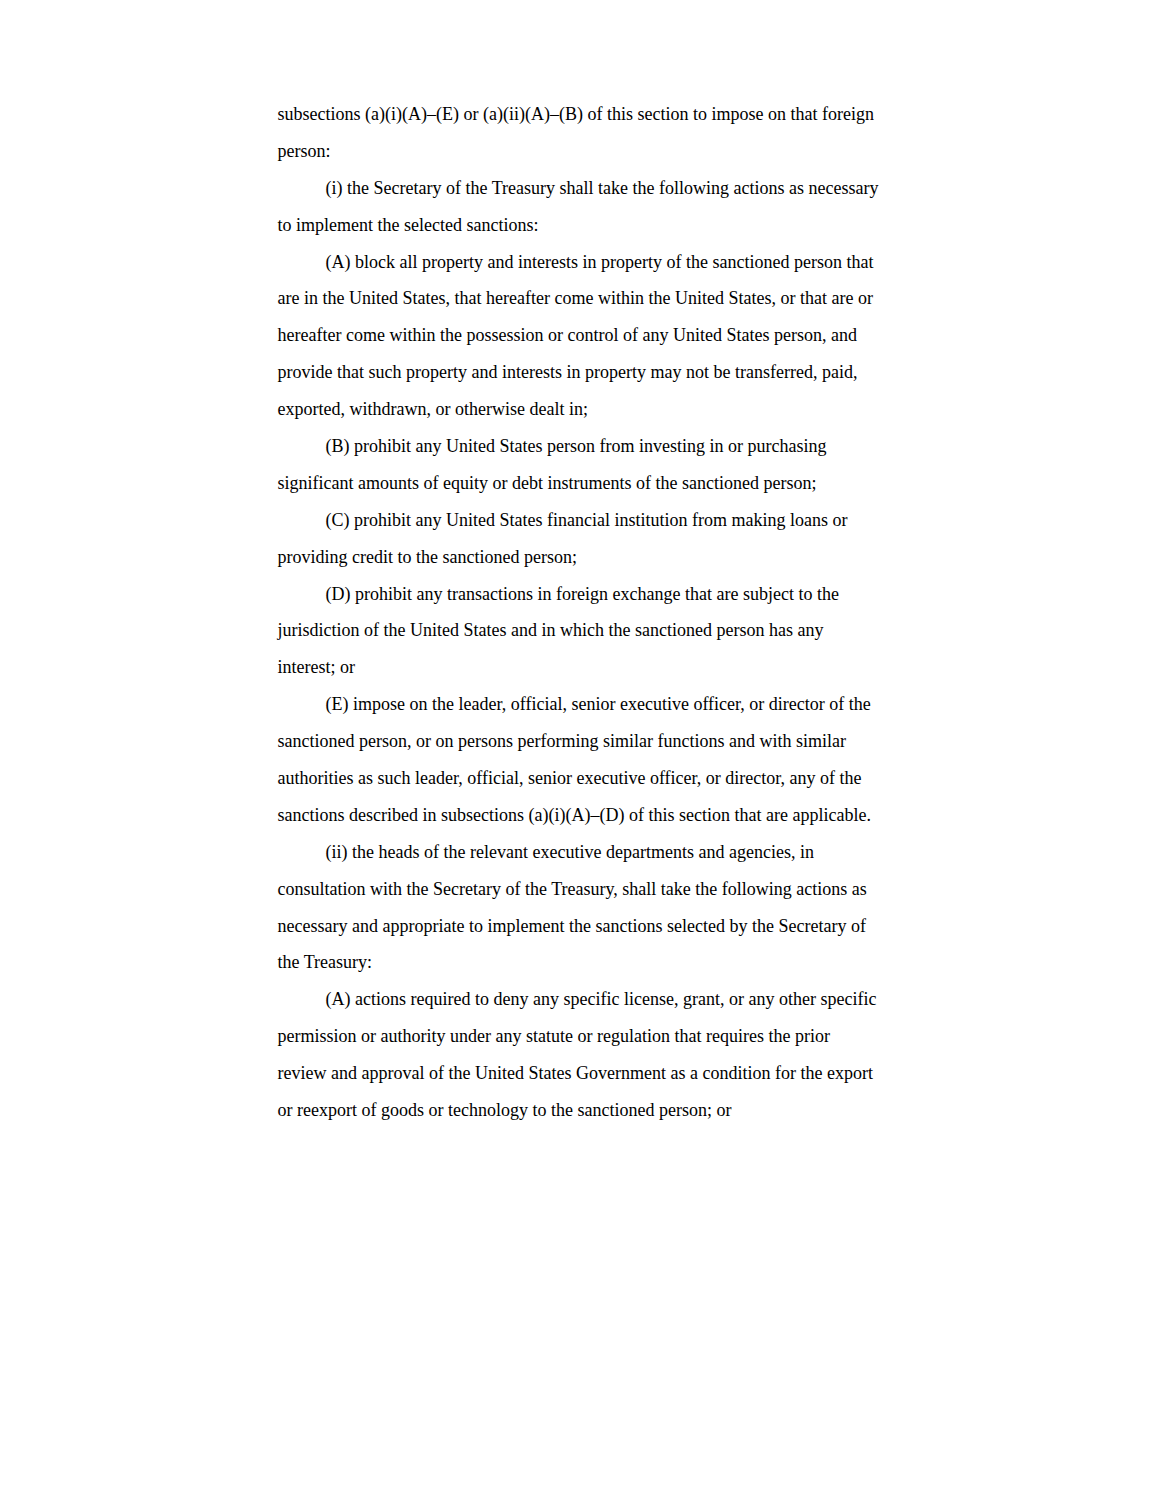subsections (a)(i)(A)–(E) or (a)(ii)(A)–(B) of this section to impose on that foreign person:
(i) the Secretary of the Treasury shall take the following actions as necessary to implement the selected sanctions:
(A) block all property and interests in property of the sanctioned person that are in the United States, that hereafter come within the United States, or that are or hereafter come within the possession or control of any United States person, and provide that such property and interests in property may not be transferred, paid, exported, withdrawn, or otherwise dealt in;
(B) prohibit any United States person from investing in or purchasing significant amounts of equity or debt instruments of the sanctioned person;
(C) prohibit any United States financial institution from making loans or providing credit to the sanctioned person;
(D) prohibit any transactions in foreign exchange that are subject to the jurisdiction of the United States and in which the sanctioned person has any interest; or
(E) impose on the leader, official, senior executive officer, or director of the sanctioned person, or on persons performing similar functions and with similar authorities as such leader, official, senior executive officer, or director, any of the sanctions described in subsections (a)(i)(A)–(D) of this section that are applicable.
(ii) the heads of the relevant executive departments and agencies, in consultation with the Secretary of the Treasury, shall take the following actions as necessary and appropriate to implement the sanctions selected by the Secretary of the Treasury:
(A) actions required to deny any specific license, grant, or any other specific permission or authority under any statute or regulation that requires the prior review and approval of the United States Government as a condition for the export or reexport of goods or technology to the sanctioned person; or